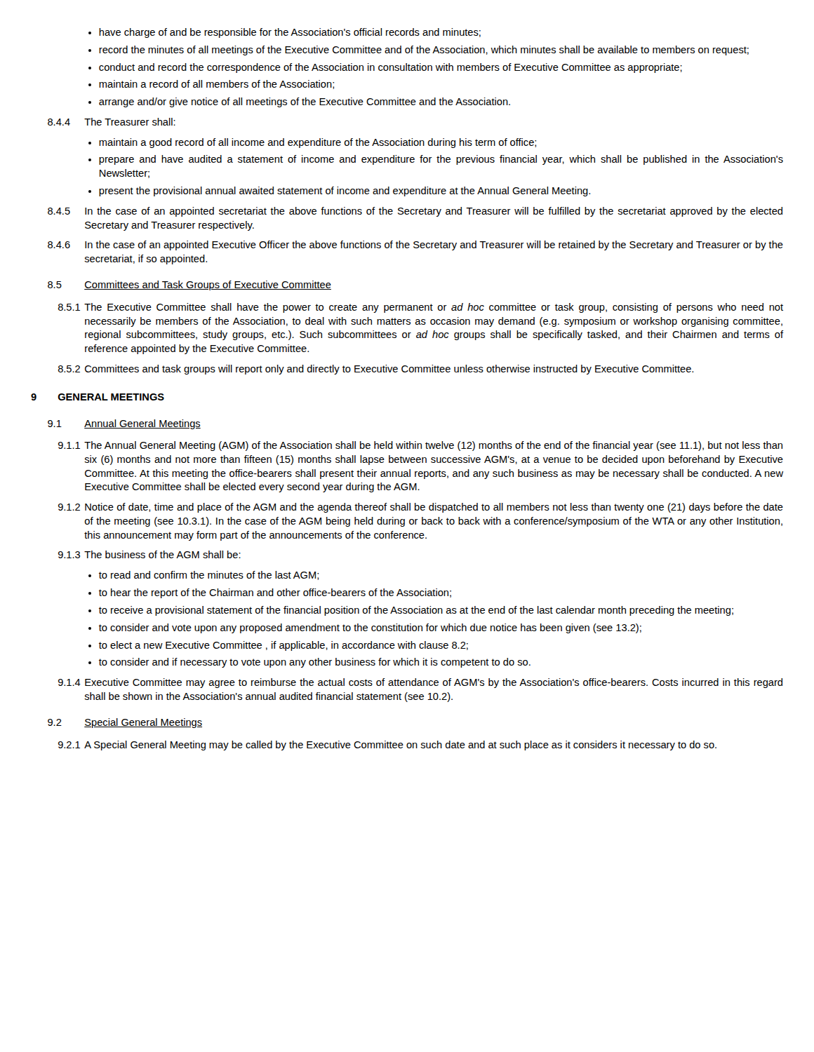have charge of and be responsible for the Association's official records and minutes;
record the minutes of all meetings of the Executive Committee and of the Association, which minutes shall be available to members on request;
conduct and record the correspondence of the Association in consultation with members of Executive Committee as appropriate;
maintain a record of all members of the Association;
arrange and/or give notice of all meetings of the Executive Committee and the Association.
8.4.4
The Treasurer shall:
maintain a good record of all income and expenditure of the Association during his term of office;
prepare and have audited a statement of income and expenditure for the previous financial year, which shall be published in the Association's Newsletter;
present the provisional annual awaited statement of income and expenditure at the Annual General Meeting.
8.4.5
In the case of an appointed secretariat the above functions of the Secretary and Treasurer will be fulfilled by the secretariat approved by the elected Secretary and Treasurer respectively.
8.4.6
In the case of an appointed Executive Officer the above functions of the Secretary and Treasurer will be retained by the Secretary and Treasurer or by the secretariat, if so appointed.
8.5
Committees and Task Groups of Executive Committee
8.5.1
The Executive Committee shall have the power to create any permanent or ad hoc committee or task group, consisting of persons who need not necessarily be members of the Association, to deal with such matters as occasion may demand (e.g. symposium or workshop organising committee, regional subcommittees, study groups, etc.). Such subcommittees or ad hoc groups shall be specifically tasked, and their Chairmen and terms of reference appointed by the Executive Committee.
8.5.2
Committees and task groups will report only and directly to Executive Committee unless otherwise instructed by Executive Committee.
9
GENERAL MEETINGS
9.1
Annual General Meetings
9.1.1
The Annual General Meeting (AGM) of the Association shall be held within twelve (12) months of the end of the financial year (see 11.1), but not less than six (6) months and not more than fifteen (15) months shall lapse between successive AGM's, at a venue to be decided upon beforehand by Executive Committee. At this meeting the office-bearers shall present their annual reports, and any such business as may be necessary shall be conducted. A new Executive Committee shall be elected every second year during the AGM.
9.1.2
Notice of date, time and place of the AGM and the agenda thereof shall be dispatched to all members not less than twenty one (21) days before the date of the meeting (see 10.3.1). In the case of the AGM being held during or back to back with a conference/symposium of the WTA or any other Institution, this announcement may form part of the announcements of the conference.
9.1.3
The business of the AGM shall be:
to read and confirm the minutes of the last AGM;
to hear the report of the Chairman and other office-bearers of the Association;
to receive a provisional statement of the financial position of the Association as at the end of the last calendar month preceding the meeting;
to consider and vote upon any proposed amendment to the constitution for which due notice has been given (see 13.2);
to elect a new Executive Committee , if applicable, in accordance with clause 8.2;
to consider and if necessary to vote upon any other business for which it is competent to do so.
9.1.4
Executive Committee may agree to reimburse the actual costs of attendance of AGM's by the Association's office-bearers. Costs incurred in this regard shall be shown in the Association's annual audited financial statement (see 10.2).
9.2
Special General Meetings
9.2.1
A Special General Meeting may be called by the Executive Committee on such date and at such place as it considers it necessary to do so.